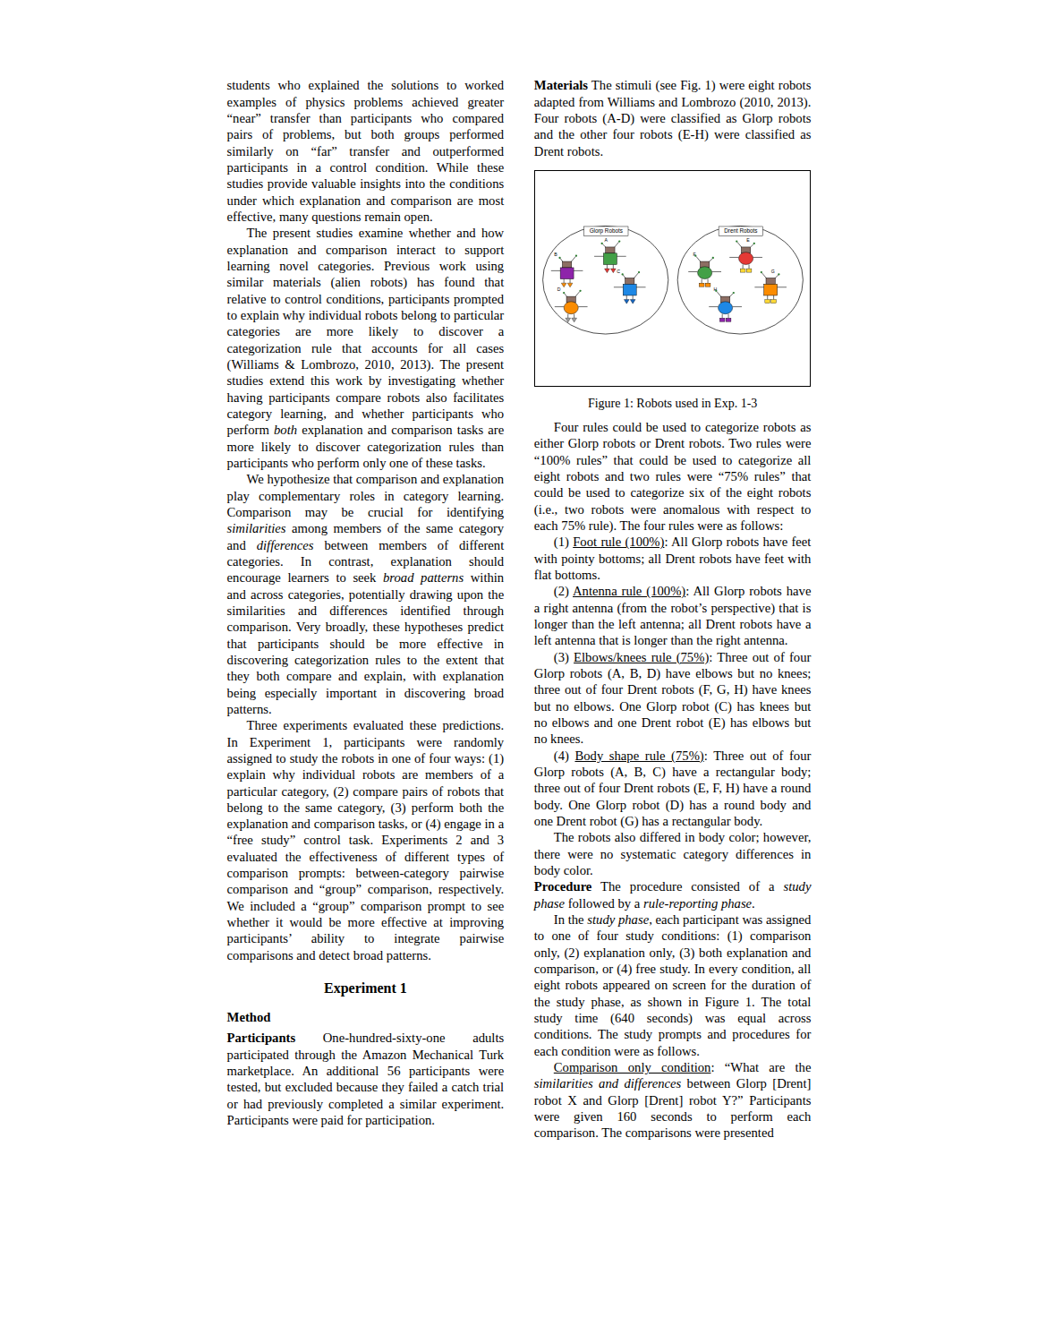students who explained the solutions to worked examples of physics problems achieved greater “near” transfer than participants who compared pairs of problems, but both groups performed similarly on “far” transfer and outperformed participants in a control condition. While these studies provide valuable insights into the conditions under which explanation and comparison are most effective, many questions remain open.
The present studies examine whether and how explanation and comparison interact to support learning novel categories. Previous work using similar materials (alien robots) has found that relative to control conditions, participants prompted to explain why individual robots belong to particular categories are more likely to discover a categorization rule that accounts for all cases (Williams & Lombrozo, 2010, 2013). The present studies extend this work by investigating whether having participants compare robots also facilitates category learning, and whether participants who perform both explanation and comparison tasks are more likely to discover categorization rules than participants who perform only one of these tasks.
We hypothesize that comparison and explanation play complementary roles in category learning. Comparison may be crucial for identifying similarities among members of the same category and differences between members of different categories. In contrast, explanation should encourage learners to seek broad patterns within and across categories, potentially drawing upon the similarities and differences identified through comparison. Very broadly, these hypotheses predict that participants should be more effective in discovering categorization rules to the extent that they both compare and explain, with explanation being especially important in discovering broad patterns.
Three experiments evaluated these predictions. In Experiment 1, participants were randomly assigned to study the robots in one of four ways: (1) explain why individual robots are members of a particular category, (2) compare pairs of robots that belong to the same category, (3) perform both the explanation and comparison tasks, or (4) engage in a “free study” control task. Experiments 2 and 3 evaluated the effectiveness of different types of comparison prompts: between-category pairwise comparison and “group” comparison, respectively. We included a “group” comparison prompt to see whether it would be more effective at improving participants’ ability to integrate pairwise comparisons and detect broad patterns.
Experiment 1
Method
Participants One-hundred-sixty-one adults participated through the Amazon Mechanical Turk marketplace. An additional 56 participants were tested, but excluded because they failed a catch trial or had previously completed a similar experiment. Participants were paid for participation.
Materials The stimuli (see Fig. 1) were eight robots adapted from Williams and Lombrozo (2010, 2013). Four robots (A-D) were classified as Glorp robots and the other four robots (E-H) were classified as Drent robots.
Glorp Robots Drent Robots A B C D E F G H
Figure 1: Robots used in Exp. 1-3
Four rules could be used to categorize robots as either Glorp robots or Drent robots. Two rules were “100% rules” that could be used to categorize all eight robots and two rules were “75% rules” that could be used to categorize six of the eight robots (i.e., two robots were anomalous with respect to each 75% rule). The four rules were as follows:
(1) Foot rule (100%): All Glorp robots have feet with pointy bottoms; all Drent robots have feet with flat bottoms.
(2) Antenna rule (100%): All Glorp robots have a right antenna (from the robot’s perspective) that is longer than the left antenna; all Drent robots have a left antenna that is longer than the right antenna.
(3) Elbows/knees rule (75%): Three out of four Glorp robots (A, B, D) have elbows but no knees; three out of four Drent robots (F, G, H) have knees but no elbows. One Glorp robot (C) has knees but no elbows and one Drent robot (E) has elbows but no knees.
(4) Body shape rule (75%): Three out of four Glorp robots (A, B, C) have a rectangular body; three out of four Drent robots (E, F, H) have a round body. One Glorp robot (D) has a round body and one Drent robot (G) has a rectangular body.
The robots also differed in body color; however, there were no systematic category differences in body color.
Procedure The procedure consisted of a study phase followed by a rule-reporting phase.
In the study phase, each participant was assigned to one of four study conditions: (1) comparison only, (2) explanation only, (3) both explanation and comparison, or (4) free study. In every condition, all eight robots appeared on screen for the duration of the study phase, as shown in Figure 1. The total study time (640 seconds) was equal across conditions. The study prompts and procedures for each condition were as follows.
Comparison only condition: “What are the similarities and differences between Glorp [Drent] robot X and Glorp [Drent] robot Y?” Participants were given 160 seconds to perform each comparison. The comparisons were presented